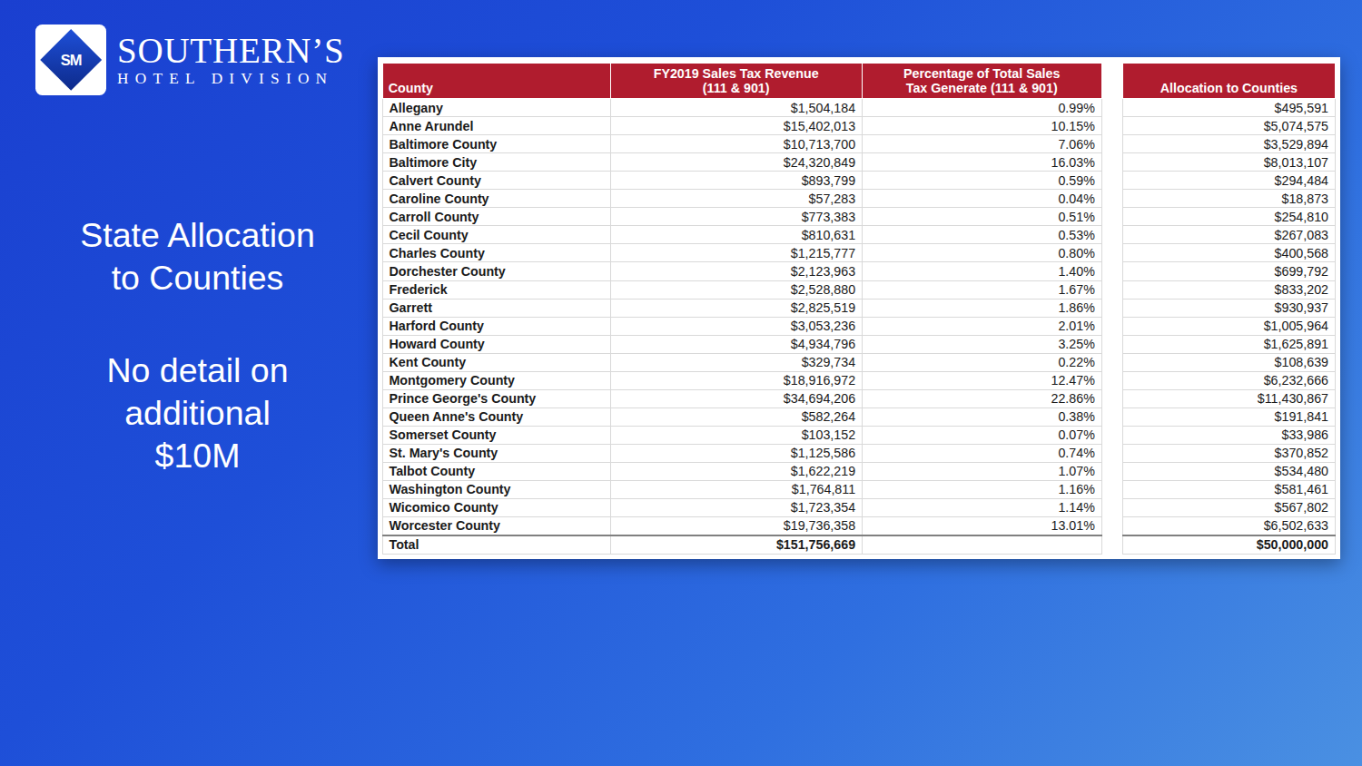SM
SOUTHERN’S
HOTEL DIVISION
State Allocation
to Counties
No detail on
additional
$10M
| County | FY2019 Sales Tax Revenue (111 & 901) | Percentage of Total Sales Tax Generate (111 & 901) | | Allocation to Counties |
| --- | --- | --- | --- | --- |
| Allegany | $1,504,184 | 0.99% | | $495,591 |
| Anne Arundel | $15,402,013 | 10.15% | | $5,074,575 |
| Baltimore County | $10,713,700 | 7.06% | | $3,529,894 |
| Baltimore City | $24,320,849 | 16.03% | | $8,013,107 |
| Calvert County | $893,799 | 0.59% | | $294,484 |
| Caroline County | $57,283 | 0.04% | | $18,873 |
| Carroll County | $773,383 | 0.51% | | $254,810 |
| Cecil County | $810,631 | 0.53% | | $267,083 |
| Charles County | $1,215,777 | 0.80% | | $400,568 |
| Dorchester County | $2,123,963 | 1.40% | | $699,792 |
| Frederick | $2,528,880 | 1.67% | | $833,202 |
| Garrett | $2,825,519 | 1.86% | | $930,937 |
| Harford County | $3,053,236 | 2.01% | | $1,005,964 |
| Howard County | $4,934,796 | 3.25% | | $1,625,891 |
| Kent County | $329,734 | 0.22% | | $108,639 |
| Montgomery County | $18,916,972 | 12.47% | | $6,232,666 |
| Prince George's County | $34,694,206 | 22.86% | | $11,430,867 |
| Queen Anne's County | $582,264 | 0.38% | | $191,841 |
| Somerset County | $103,152 | 0.07% | | $33,986 |
| St. Mary's County | $1,125,586 | 0.74% | | $370,852 |
| Talbot County | $1,622,219 | 1.07% | | $534,480 |
| Washington County | $1,764,811 | 1.16% | | $581,461 |
| Wicomico County | $1,723,354 | 1.14% | | $567,802 |
| Worcester County | $19,736,358 | 13.01% | | $6,502,633 |
| Total | $151,756,669 | | | $50,000,000 |